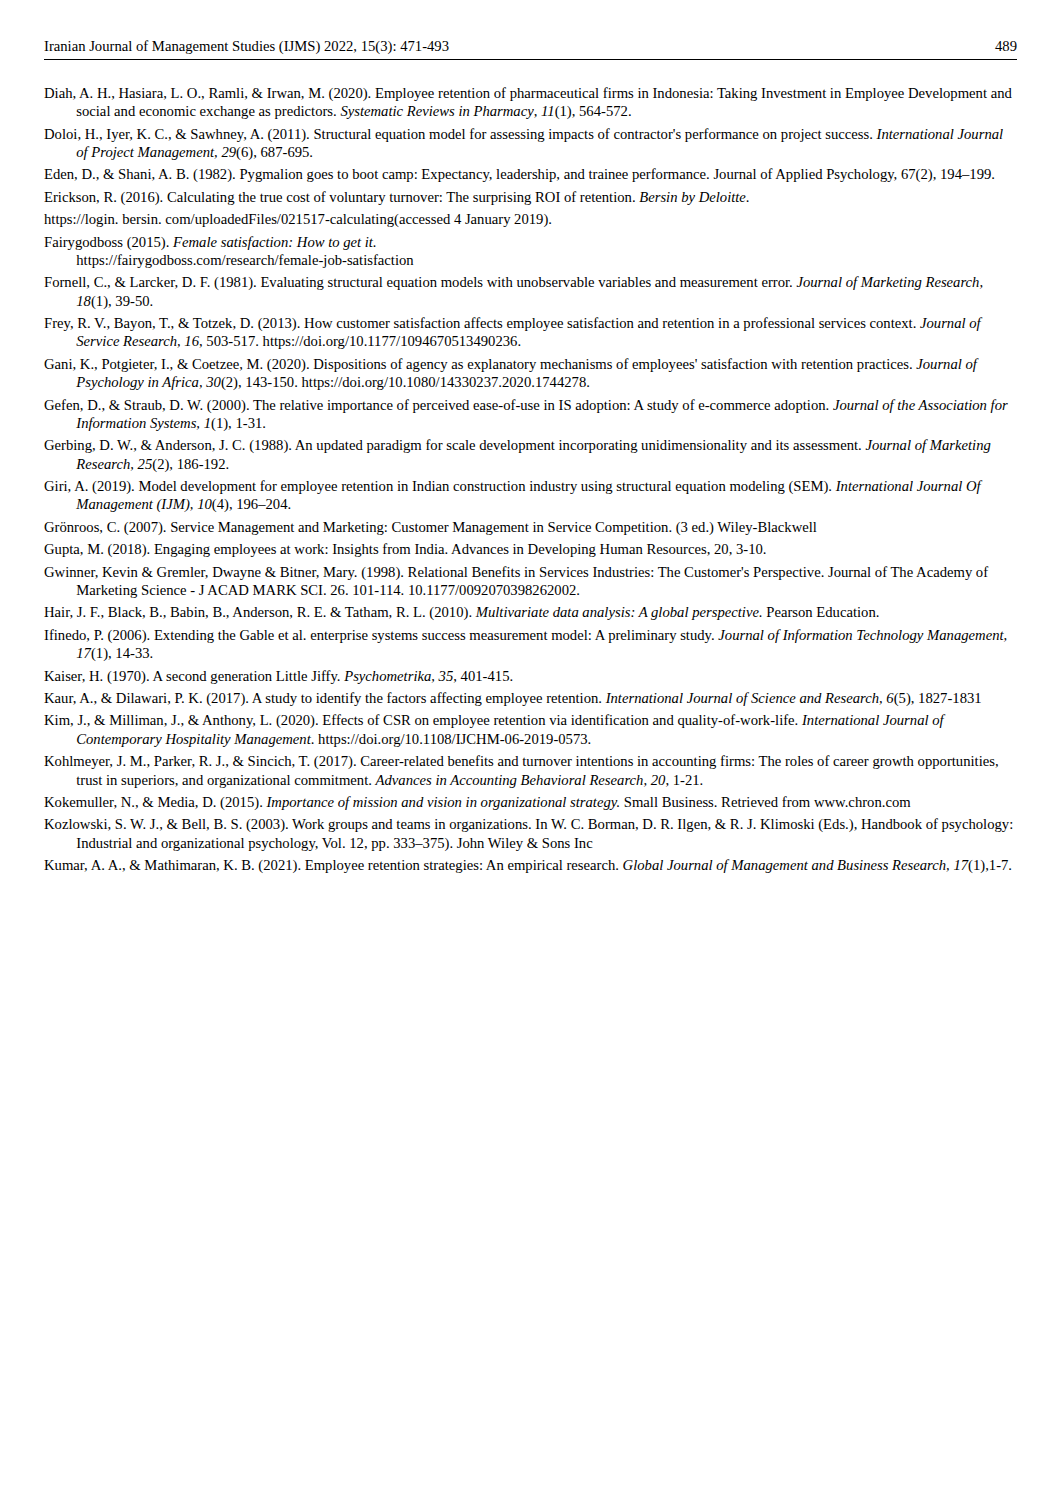Iranian Journal of Management Studies (IJMS) 2022, 15(3): 471-493 489
Diah, A. H., Hasiara, L. O., Ramli, & Irwan, M. (2020). Employee retention of pharmaceutical firms in Indonesia: Taking Investment in Employee Development and social and economic exchange as predictors. Systematic Reviews in Pharmacy, 11(1), 564-572.
Doloi, H., Iyer, K. C., & Sawhney, A. (2011). Structural equation model for assessing impacts of contractor's performance on project success. International Journal of Project Management, 29(6), 687-695.
Eden, D., & Shani, A. B. (1982). Pygmalion goes to boot camp: Expectancy, leadership, and trainee performance. Journal of Applied Psychology, 67(2), 194–199.
Erickson, R. (2016). Calculating the true cost of voluntary turnover: The surprising ROI of retention. Bersin by Deloitte.
https://login. bersin. com/uploadedFiles/021517-calculating(accessed 4 January 2019).
Fairygodboss (2015). Female satisfaction: How to get it.
https://fairygodboss.com/research/female-job-satisfaction
Fornell, C., & Larcker, D. F. (1981). Evaluating structural equation models with unobservable variables and measurement error. Journal of Marketing Research, 18(1), 39-50.
Frey, R. V., Bayon, T., & Totzek, D. (2013). How customer satisfaction affects employee satisfaction and retention in a professional services context. Journal of Service Research, 16, 503-517. https://doi.org/10.1177/1094670513490236.
Gani, K., Potgieter, I., & Coetzee, M. (2020). Dispositions of agency as explanatory mechanisms of employees' satisfaction with retention practices. Journal of Psychology in Africa, 30(2), 143-150. https://doi.org/10.1080/14330237.2020.1744278.
Gefen, D., & Straub, D. W. (2000). The relative importance of perceived ease-of-use in IS adoption: A study of e-commerce adoption. Journal of the Association for Information Systems, 1(1), 1-31.
Gerbing, D. W., & Anderson, J. C. (1988). An updated paradigm for scale development incorporating unidimensionality and its assessment. Journal of Marketing Research, 25(2), 186-192.
Giri, A. (2019). Model development for employee retention in Indian construction industry using structural equation modeling (SEM). International Journal Of Management (IJM), 10(4), 196–204.
Grönroos, C. (2007). Service Management and Marketing: Customer Management in Service Competition. (3 ed.) Wiley-Blackwell
Gupta, M. (2018). Engaging employees at work: Insights from India. Advances in Developing Human Resources, 20, 3-10.
Gwinner, Kevin & Gremler, Dwayne & Bitner, Mary. (1998). Relational Benefits in Services Industries: The Customer's Perspective. Journal of The Academy of Marketing Science - J ACAD MARK SCI. 26. 101-114. 10.1177/0092070398262002.
Hair, J. F., Black, B., Babin, B., Anderson, R. E. & Tatham, R. L. (2010). Multivariate data analysis: A global perspective. Pearson Education.
Ifinedo, P. (2006). Extending the Gable et al. enterprise systems success measurement model: A preliminary study. Journal of Information Technology Management, 17(1), 14-33.
Kaiser, H. (1970). A second generation Little Jiffy. Psychometrika, 35, 401-415.
Kaur, A., & Dilawari, P. K. (2017). A study to identify the factors affecting employee retention. International Journal of Science and Research, 6(5), 1827-1831
Kim, J., & Milliman, J., & Anthony, L. (2020). Effects of CSR on employee retention via identification and quality-of-work-life. International Journal of Contemporary Hospitality Management. https://doi.org/10.1108/IJCHM-06-2019-0573.
Kohlmeyer, J. M., Parker, R. J., & Sincich, T. (2017). Career-related benefits and turnover intentions in accounting firms: The roles of career growth opportunities, trust in superiors, and organizational commitment. Advances in Accounting Behavioral Research, 20, 1-21.
Kokemuller, N., & Media, D. (2015). Importance of mission and vision in organizational strategy. Small Business. Retrieved from www.chron.com
Kozlowski, S. W. J., & Bell, B. S. (2003). Work groups and teams in organizations. In W. C. Borman, D. R. Ilgen, & R. J. Klimoski (Eds.), Handbook of psychology: Industrial and organizational psychology, Vol. 12, pp. 333–375). John Wiley & Sons Inc
Kumar, A. A., & Mathimaran, K. B. (2021). Employee retention strategies: An empirical research. Global Journal of Management and Business Research, 17(1),1-7.